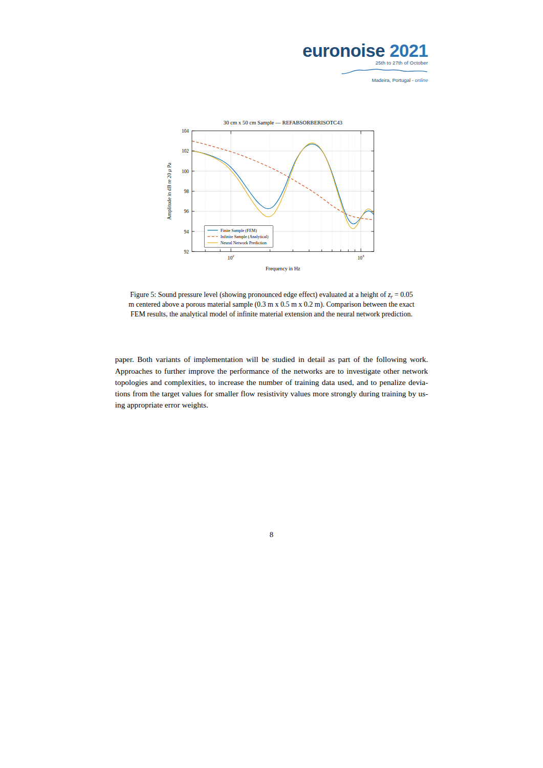euronoise 2021
25th to 27th of October
Madeira, Portugal - online
30 cm x 50 cm Sample — REFABSORBERISOTC43 30 cm x 50 cm Sample — REFABSORBERISOTC43 104 102 100 98 96 94 92 102 103 Frequency in Hz Amplitude in dB re 20 μ Pa Finite Sample (FEM) Infinite Sample (Analytical) Neural Network Prediction
Figure 5: Sound pressure level (showing pronounced edge effect) evaluated at a height of zr = 0.05 m centered above a porous material sample (0.3 m x 0.5 m x 0.2 m). Comparison between the exact FEM results, the analytical model of infinite material extension and the neural network prediction.
paper. Both variants of implementation will be studied in detail as part of the following work. Approaches to further improve the performance of the networks are to investigate other network topologies and complexities, to increase the number of training data used, and to penalize deviations from the target values for smaller flow resistivity values more strongly during training by using appropriate error weights.
8